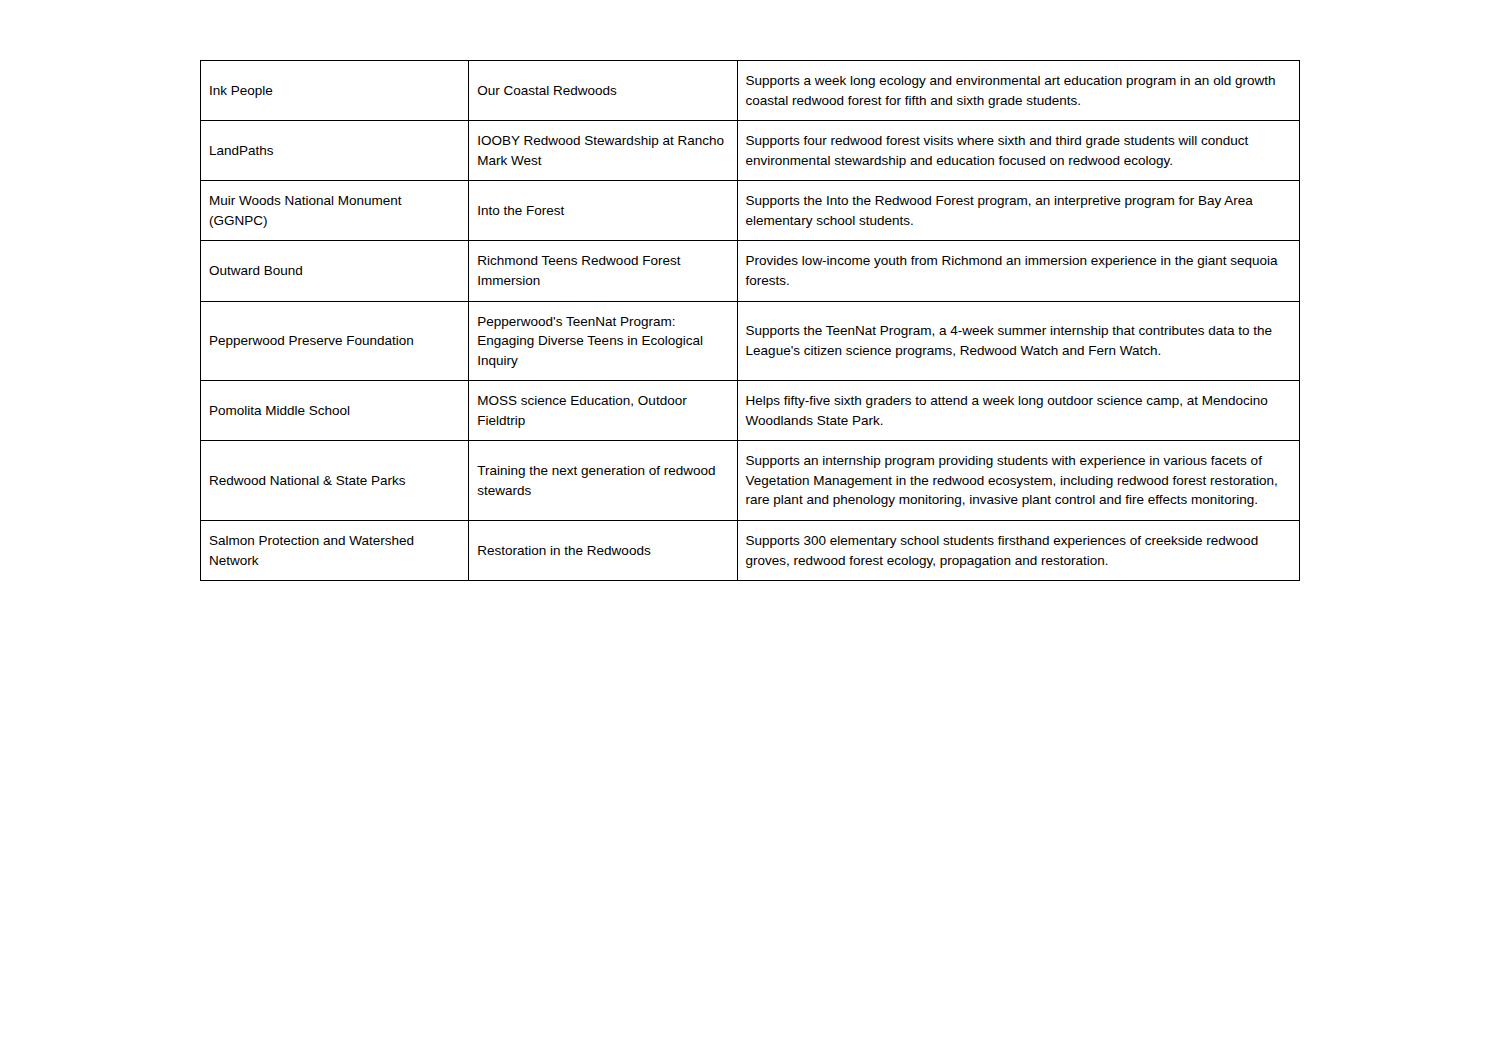| Ink People | Our Coastal Redwoods | Supports a week long ecology and environmental art education program in an old growth coastal redwood forest for fifth and sixth grade students. |
| LandPaths | IOOBY Redwood Stewardship at Rancho Mark West | Supports four redwood forest visits where sixth and third grade students will conduct environmental stewardship and education focused on redwood ecology. |
| Muir Woods National Monument (GGNPC) | Into the Forest | Supports the Into the Redwood Forest program, an interpretive program for Bay Area elementary school students. |
| Outward Bound | Richmond Teens Redwood Forest Immersion | Provides low-income youth from Richmond an immersion experience in the giant sequoia forests. |
| Pepperwood Preserve Foundation | Pepperwood's TeenNat Program: Engaging Diverse Teens in Ecological Inquiry | Supports the TeenNat Program, a 4-week summer internship that contributes data to the League's citizen science programs, Redwood Watch and Fern Watch. |
| Pomolita Middle School | MOSS science Education, Outdoor Fieldtrip | Helps fifty-five sixth graders to attend a week long outdoor science camp, at Mendocino Woodlands State Park. |
| Redwood National & State Parks | Training the next generation of redwood stewards | Supports an internship program providing students with experience in various facets of Vegetation Management in the redwood ecosystem, including redwood forest restoration, rare plant and phenology monitoring, invasive plant control and fire effects monitoring. |
| Salmon Protection and Watershed Network | Restoration in the Redwoods | Supports 300 elementary school students firsthand experiences of creekside redwood groves, redwood forest ecology, propagation and restoration. |